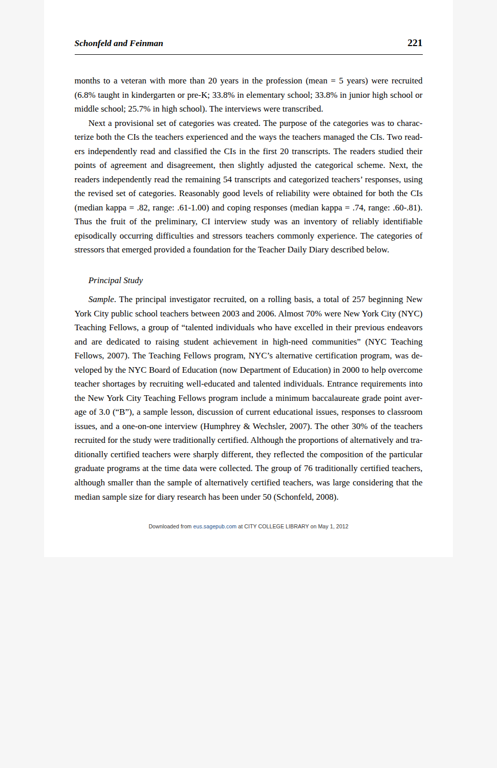Schonfeld and Feinman 221
months to a veteran with more than 20 years in the profession (mean = 5 years) were recruited (6.8% taught in kindergarten or pre-K; 33.8% in elementary school; 33.8% in junior high school or middle school; 25.7% in high school). The interviews were transcribed.
Next a provisional set of categories was created. The purpose of the categories was to characterize both the CIs the teachers experienced and the ways the teachers managed the CIs. Two readers independently read and classified the CIs in the first 20 transcripts. The readers studied their points of agreement and disagreement, then slightly adjusted the categorical scheme. Next, the readers independently read the remaining 54 transcripts and categorized teachers’ responses, using the revised set of categories. Reasonably good levels of reliability were obtained for both the CIs (median kappa = .82, range: .61-1.00) and coping responses (median kappa = .74, range: .60-.81). Thus the fruit of the preliminary, CI interview study was an inventory of reliably identifiable episodically occurring difficulties and stressors teachers commonly experience. The categories of stressors that emerged provided a foundation for the Teacher Daily Diary described below.
Principal Study
Sample. The principal investigator recruited, on a rolling basis, a total of 257 beginning New York City public school teachers between 2003 and 2006. Almost 70% were New York City (NYC) Teaching Fellows, a group of “talented individuals who have excelled in their previous endeavors and are dedicated to raising student achievement in high-need communities” (NYC Teaching Fellows, 2007). The Teaching Fellows program, NYC’s alternative certification program, was developed by the NYC Board of Education (now Department of Education) in 2000 to help overcome teacher shortages by recruiting well-educated and talented individuals. Entrance requirements into the New York City Teaching Fellows program include a minimum baccalaureate grade point average of 3.0 (“B”), a sample lesson, discussion of current educational issues, responses to classroom issues, and a one-on-one interview (Humphrey & Wechsler, 2007). The other 30% of the teachers recruited for the study were traditionally certified. Although the proportions of alternatively and traditionally certified teachers were sharply different, they reflected the composition of the particular graduate programs at the time data were collected. The group of 76 traditionally certified teachers, although smaller than the sample of alternatively certified teachers, was large considering that the median sample size for diary research has been under 50 (Schonfeld, 2008).
Downloaded from eus.sagepub.com at CITY COLLEGE LIBRARY on May 1, 2012